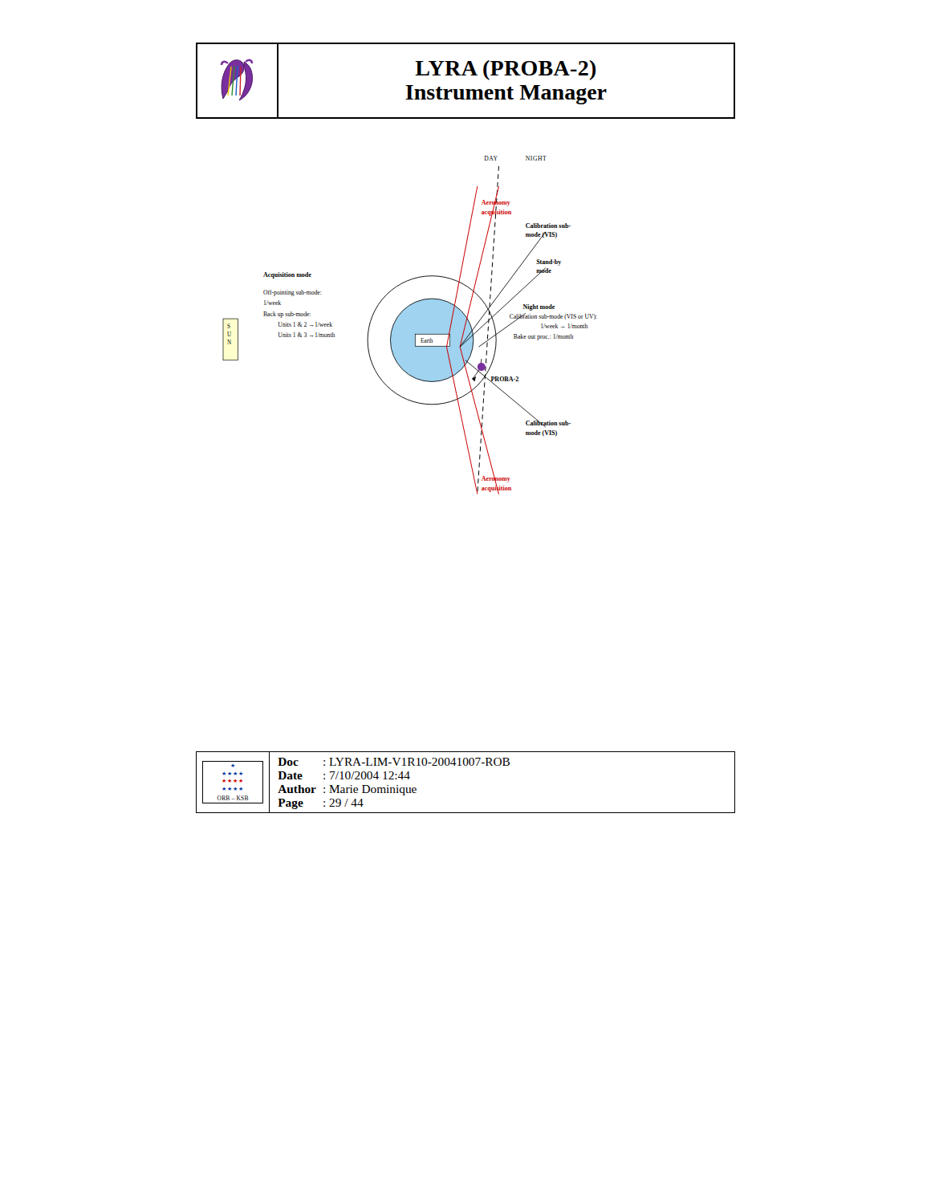LYRA (PROBA-2)
Instrument Manager
DAY NIGHT Earth PROBA-2 S U N Aeronomy acquisition Aeronomy acquisition Calibration sub- mode (VIS) Stand-by mode Night mode Calibration sub-mode (VIS or UV): 1/week → 1/month Bake out proc.: 1/month Calibration sub- mode (VIS) Acquisition mode Off-pointing sub-mode: 1/week Back up sub-mode: Units 1 & 2 →1/week Units 1 & 3 →1/month
★
★★★★
★★★★
★★★★
ORB – KSB
| Doc | : LYRA-LIM-V1R10-20041007-ROB |
| Date | : 7/10/2004 12:44 |
| Author | : Marie Dominique |
| Page | : 29 / 44 |